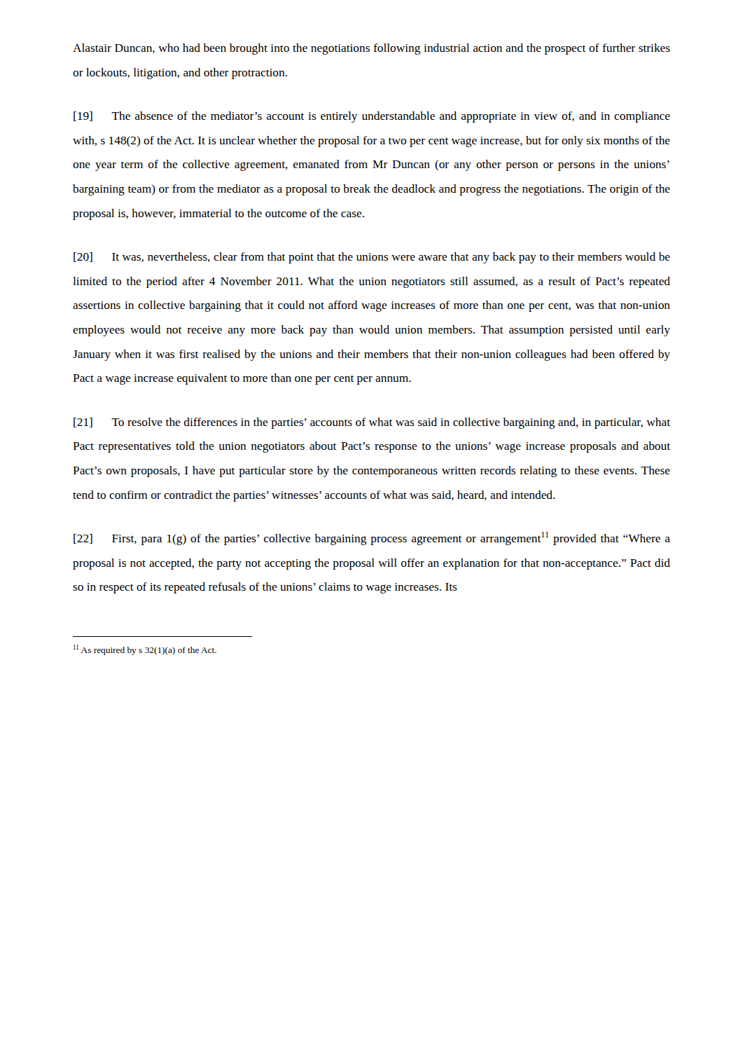Alastair Duncan, who had been brought into the negotiations following industrial action and the prospect of further strikes or lockouts, litigation, and other protraction.
[19] The absence of the mediator’s account is entirely understandable and appropriate in view of, and in compliance with, s 148(2) of the Act. It is unclear whether the proposal for a two per cent wage increase, but for only six months of the one year term of the collective agreement, emanated from Mr Duncan (or any other person or persons in the unions’ bargaining team) or from the mediator as a proposal to break the deadlock and progress the negotiations. The origin of the proposal is, however, immaterial to the outcome of the case.
[20] It was, nevertheless, clear from that point that the unions were aware that any back pay to their members would be limited to the period after 4 November 2011. What the union negotiators still assumed, as a result of Pact’s repeated assertions in collective bargaining that it could not afford wage increases of more than one per cent, was that non-union employees would not receive any more back pay than would union members. That assumption persisted until early January when it was first realised by the unions and their members that their non-union colleagues had been offered by Pact a wage increase equivalent to more than one per cent per annum.
[21] To resolve the differences in the parties’ accounts of what was said in collective bargaining and, in particular, what Pact representatives told the union negotiators about Pact’s response to the unions’ wage increase proposals and about Pact’s own proposals, I have put particular store by the contemporaneous written records relating to these events. These tend to confirm or contradict the parties’ witnesses’ accounts of what was said, heard, and intended.
[22] First, para 1(g) of the parties’ collective bargaining process agreement or arrangement11 provided that “Where a proposal is not accepted, the party not accepting the proposal will offer an explanation for that non-acceptance.” Pact did so in respect of its repeated refusals of the unions’ claims to wage increases. Its
11 As required by s 32(1)(a) of the Act.